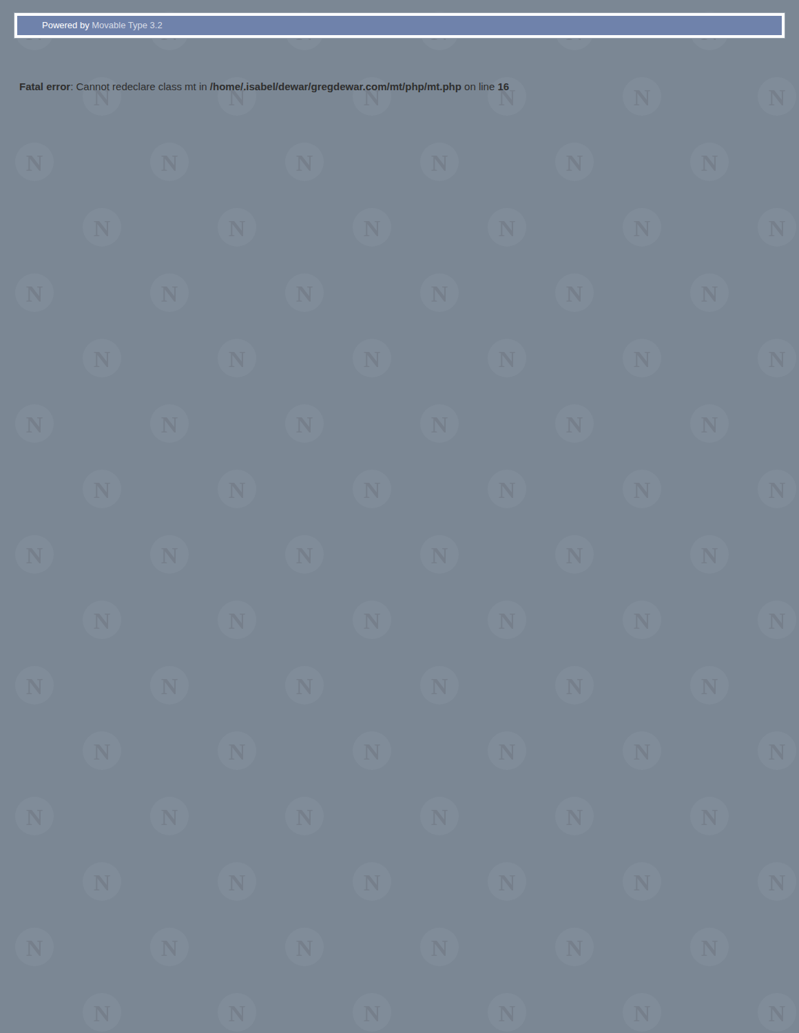Powered by Movable Type 3.2
Fatal error: Cannot redeclare class mt in /home/.isabel/dewar/gregdewar.com/mt/php/mt.php on line 16